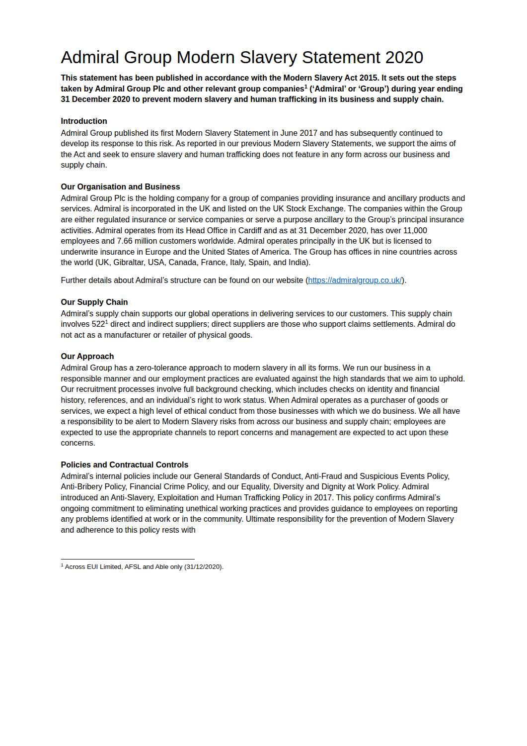Admiral Group Modern Slavery Statement 2020
This statement has been published in accordance with the Modern Slavery Act 2015. It sets out the steps taken by Admiral Group Plc and other relevant group companies1 (‘Admiral’ or ‘Group’) during year ending 31 December 2020 to prevent modern slavery and human trafficking in its business and supply chain.
Introduction
Admiral Group published its first Modern Slavery Statement in June 2017 and has subsequently continued to develop its response to this risk. As reported in our previous Modern Slavery Statements, we support the aims of the Act and seek to ensure slavery and human trafficking does not feature in any form across our business and supply chain.
Our Organisation and Business
Admiral Group Plc is the holding company for a group of companies providing insurance and ancillary products and services. Admiral is incorporated in the UK and listed on the UK Stock Exchange. The companies within the Group are either regulated insurance or service companies or serve a purpose ancillary to the Group’s principal insurance activities. Admiral operates from its Head Office in Cardiff and as at 31 December 2020, has over 11,000 employees and 7.66 million customers worldwide. Admiral operates principally in the UK but is licensed to underwrite insurance in Europe and the United States of America. The Group has offices in nine countries across the world (UK, Gibraltar, USA, Canada, France, Italy, Spain, and India).
Further details about Admiral’s structure can be found on our website (https://admiralgroup.co.uk/).
Our Supply Chain
Admiral’s supply chain supports our global operations in delivering services to our customers. This supply chain involves 5221 direct and indirect suppliers; direct suppliers are those who support claims settlements. Admiral do not act as a manufacturer or retailer of physical goods.
Our Approach
Admiral Group has a zero-tolerance approach to modern slavery in all its forms. We run our business in a responsible manner and our employment practices are evaluated against the high standards that we aim to uphold. Our recruitment processes involve full background checking, which includes checks on identity and financial history, references, and an individual’s right to work status. When Admiral operates as a purchaser of goods or services, we expect a high level of ethical conduct from those businesses with which we do business. We all have a responsibility to be alert to Modern Slavery risks from across our business and supply chain; employees are expected to use the appropriate channels to report concerns and management are expected to act upon these concerns.
Policies and Contractual Controls
Admiral’s internal policies include our General Standards of Conduct, Anti-Fraud and Suspicious Events Policy, Anti-Bribery Policy, Financial Crime Policy, and our Equality, Diversity and Dignity at Work Policy. Admiral introduced an Anti-Slavery, Exploitation and Human Trafficking Policy in 2017. This policy confirms Admiral’s ongoing commitment to eliminating unethical working practices and provides guidance to employees on reporting any problems identified at work or in the community. Ultimate responsibility for the prevention of Modern Slavery and adherence to this policy rests with
1 Across EUI Limited, AFSL and Able only (31/12/2020).